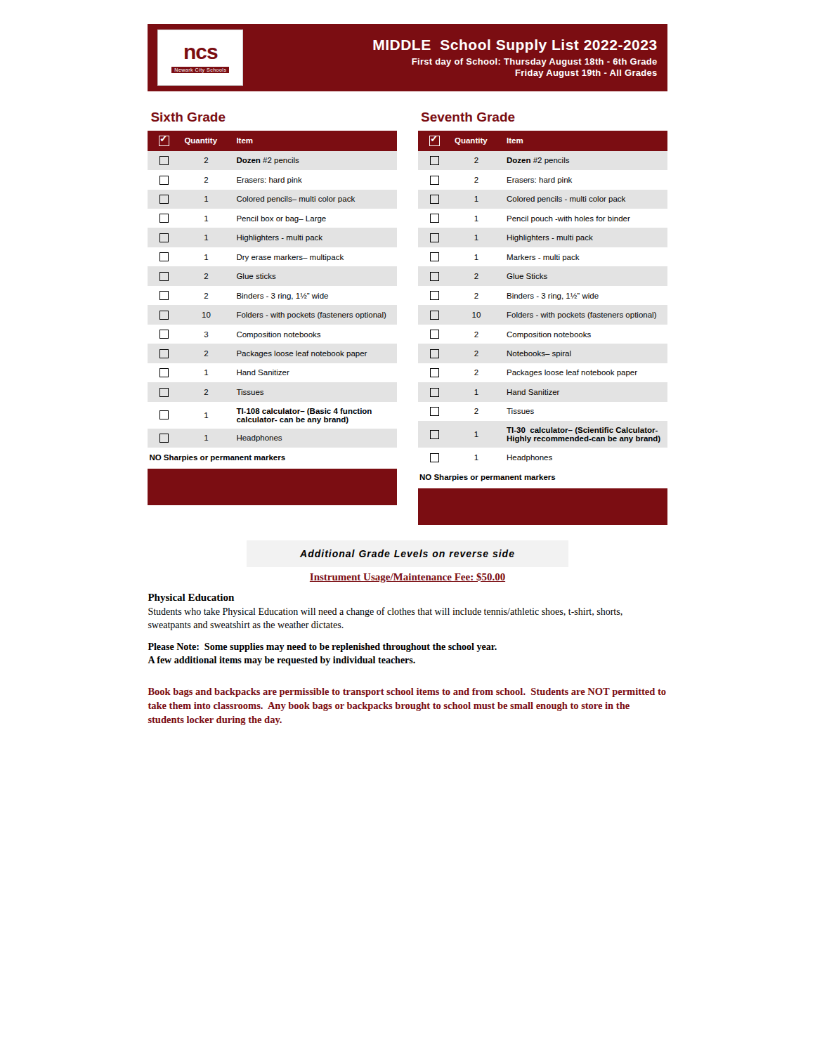ncs
Newark City Schools
MIDDLE School Supply List 2022-2023
First day of School: Thursday August 18th - 6th Grade
Friday August 19th - All Grades
Sixth Grade
| | Quantity | Item |
| --- | --- | --- |
| | 2 | Dozen #2 pencils |
| | 2 | Erasers: hard pink |
| | 1 | Colored pencils– multi color pack |
| | 1 | Pencil box or bag– Large |
| | 1 | Highlighters - multi pack |
| | 1 | Dry erase markers– multipack |
| | 2 | Glue sticks |
| | 2 | Binders - 3 ring, 1½” wide |
| | 10 | Folders - with pockets (fasteners optional) |
| | 3 | Composition notebooks |
| | 2 | Packages loose leaf notebook paper |
| | 1 | Hand Sanitizer |
| | 2 | Tissues |
| | 1 | TI-108 calculator– (Basic 4 function calculator- can be any brand) |
| | 1 | Headphones |
NO Sharpies or permanent markers
Seventh Grade
| | Quantity | Item |
| --- | --- | --- |
| | 2 | Dozen #2 pencils |
| | 2 | Erasers: hard pink |
| | 1 | Colored pencils - multi color pack |
| | 1 | Pencil pouch -with holes for binder |
| | 1 | Highlighters - multi pack |
| | 1 | Markers - multi pack |
| | 2 | Glue Sticks |
| | 2 | Binders - 3 ring, 1½” wide |
| | 10 | Folders - with pockets (fasteners optional) |
| | 2 | Composition notebooks |
| | 2 | Notebooks– spiral |
| | 2 | Packages loose leaf notebook paper |
| | 1 | Hand Sanitizer |
| | 2 | Tissues |
| | 1 | TI-30 calculator– (Scientific Calculator- Highly recommended-can be any brand) |
| | 1 | Headphones |
NO Sharpies or permanent markers
Additional Grade Levels on reverse side
Instrument Usage/Maintenance Fee: $50.00
Physical Education
Students who take Physical Education will need a change of clothes that will include tennis/athletic shoes, t-shirt, shorts, sweatpants and sweatshirt as the weather dictates.
Please Note: Some supplies may need to be replenished throughout the school year.
A few additional items may be requested by individual teachers.
Book bags and backpacks are permissible to transport school items to and from school. Students are NOT permitted to take them into classrooms. Any book bags or backpacks brought to school must be small enough to store in the students locker during the day.